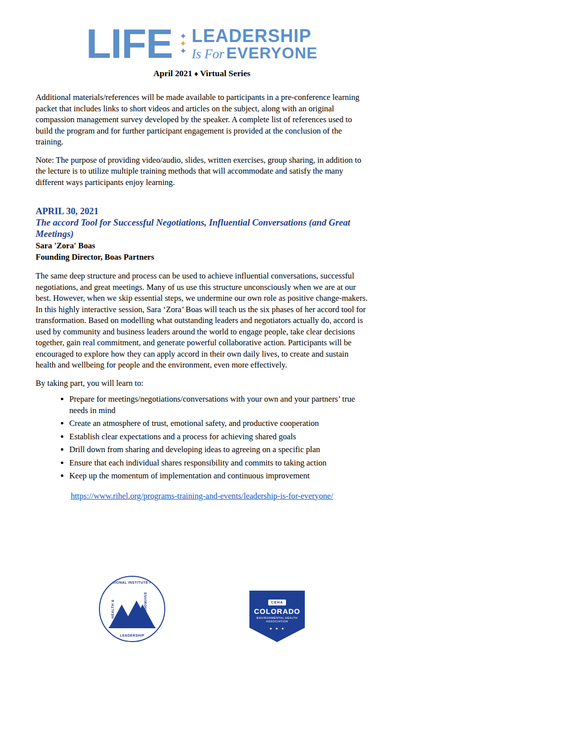LIFE✦✦✦ LEADERSHIP
Is For EVERYONE
April 2021 ♦ Virtual Series
Additional materials/references will be made available to participants in a pre-conference learning packet that includes links to short videos and articles on the subject, along with an original compassion management survey developed by the speaker. A complete list of references used to build the program and for further participant engagement is provided at the conclusion of the training.
Note: The purpose of providing video/audio, slides, written exercises, group sharing, in addition to the lecture is to utilize multiple training methods that will accommodate and satisfy the many different ways participants enjoy learning.
APRIL 30, 2021
The accord Tool for Successful Negotiations, Influential Conversations (and Great Meetings)
Sara 'Zora' Boas
Founding Director, Boas Partners
The same deep structure and process can be used to achieve influential conversations, successful negotiations, and great meetings. Many of us use this structure unconsciously when we are at our best. However, when we skip essential steps, we undermine our own role as positive change-makers. In this highly interactive session, Sara ‘Zora’ Boas will teach us the six phases of her accord tool for transformation. Based on modelling what outstanding leaders and negotiators actually do, accord is used by community and business leaders around the world to engage people, take clear decisions together, gain real commitment, and generate powerful collaborative action. Participants will be encouraged to explore how they can apply accord in their own daily lives, to create and sustain health and wellbeing for people and the environment, even more effectively.
By taking part, you will learn to:
Prepare for meetings/negotiations/conversations with your own and your partners’ true needs in mind
Create an atmosphere of trust, emotional safety, and productive cooperation
Establish clear expectations and a process for achieving shared goals
Drill down from sharing and developing ideas to agreeing on a specific plan
Ensure that each individual shares responsibility and commits to taking action
Keep up the momentum of implementation and continuous improvement
https://www.rihel.org/programs-training-and-events/leadership-is-for-everyone/
REGIONAL INSTITUTE FOR
HEALTH &
ENVIRONMENTAL
LEADERSHIP
CEHA
COLORADO
ENVIRONMENTAL HEALTH ASSOCIATION
★ ★ ★